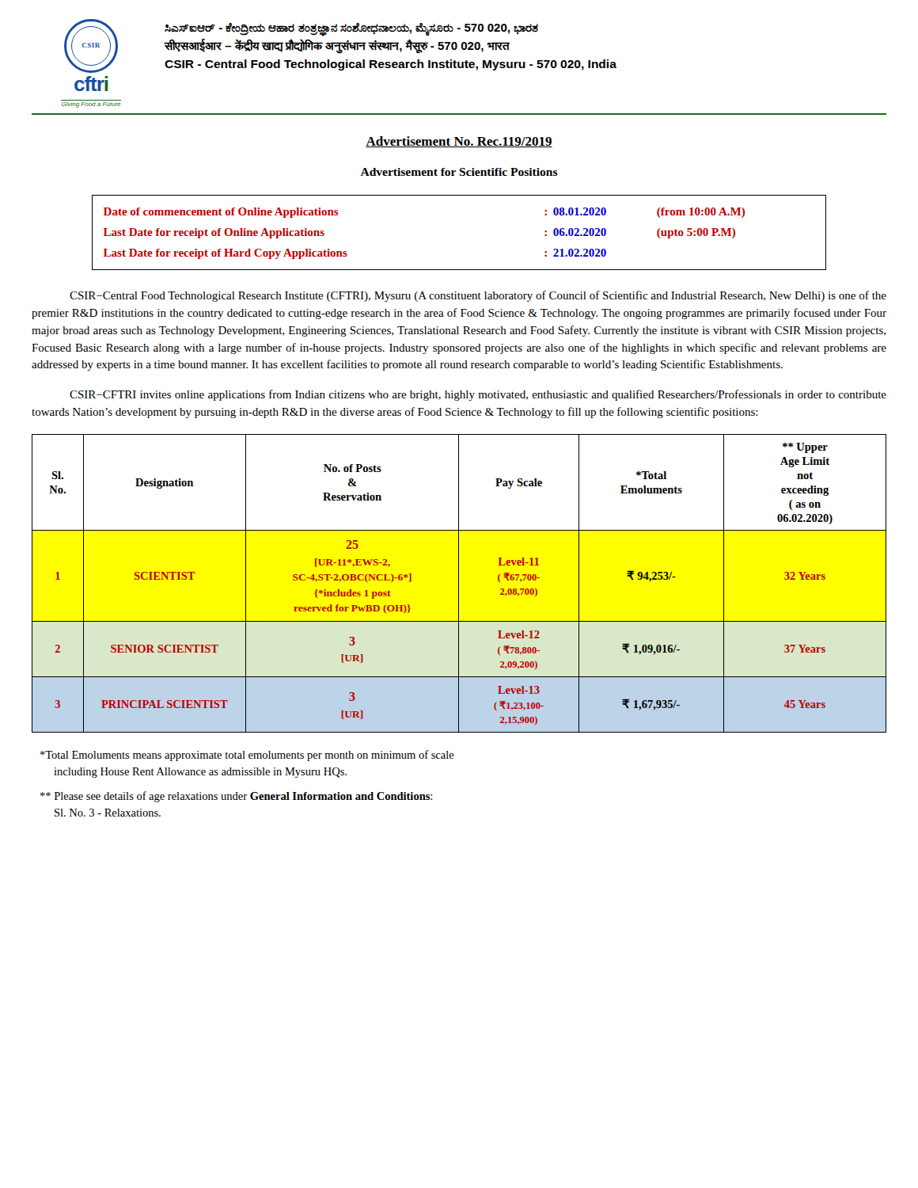CSIR
cftri
Giving Food a Future
ಸಿಎಸ್‌ಐಆರ್ - ಕೇಂದ್ರೀಯ ಆಹಾರ ತಂತ್ರಜ್ಞಾನ ಸಂಶೋಧನಾಲಯ, ಮೈಸೂರು - 570 020, ಭಾರತ
सीएसआईआर – केंद्रीय खाद्य प्रौद्योगिक अनुसंधान संस्थान, मैसूरु - 570 020, भारत
CSIR - Central Food Technological Research Institute, Mysuru - 570 020, India
Advertisement No. Rec.119/2019
Advertisement for Scientific Positions
| Date of commencement of Online Applications | : | 08.01.2020 | (from 10:00 A.M) |
| Last Date for receipt of Online Applications | : | 06.02.2020 | (upto 5:00 P.M) |
| Last Date for receipt of Hard Copy Applications | : | 21.02.2020 | |
CSIR−Central Food Technological Research Institute (CFTRI), Mysuru (A constituent laboratory of Council of Scientific and Industrial Research, New Delhi) is one of the premier R&D institutions in the country dedicated to cutting-edge research in the area of Food Science & Technology. The ongoing programmes are primarily focused under Four major broad areas such as Technology Development, Engineering Sciences, Translational Research and Food Safety. Currently the institute is vibrant with CSIR Mission projects, Focused Basic Research along with a large number of in-house projects. Industry sponsored projects are also one of the highlights in which specific and relevant problems are addressed by experts in a time bound manner. It has excellent facilities to promote all round research comparable to world’s leading Scientific Establishments.
CSIR−CFTRI invites online applications from Indian citizens who are bright, highly motivated, enthusiastic and qualified Researchers/Professionals in order to contribute towards Nation’s development by pursuing in-depth R&D in the diverse areas of Food Science & Technology to fill up the following scientific positions:
| Sl. No. | Designation | No. of Posts & Reservation | Pay Scale | *Total Emoluments | ** Upper Age Limit not exceeding ( as on 06.02.2020) |
| --- | --- | --- | --- | --- | --- |
| 1 | SCIENTIST | 25 [UR-11*,EWS-2, SC-4,ST-2,OBC(NCL)-6*] {*includes 1 post reserved for PwBD (OH)} | Level-11 ( ₹67,700- 2,08,700) | ₹ 94,253/- | 32 Years |
| 2 | SENIOR SCIENTIST | 3 [UR] | Level-12 ( ₹78,800- 2,09,200) | ₹ 1,09,016/- | 37 Years |
| 3 | PRINCIPAL SCIENTIST | 3 [UR] | Level-13 ( ₹1,23,100- 2,15,900) | ₹ 1,67,935/- | 45 Years |
*Total Emoluments means approximate total emoluments per month on minimum of scale including House Rent Allowance as admissible in Mysuru HQs.
** Please see details of age relaxations under General Information and Conditions: Sl. No. 3 - Relaxations.